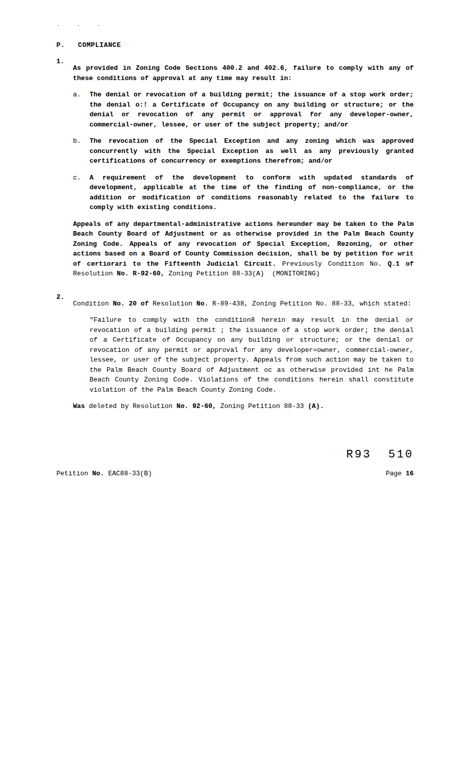. . .
P. COMPLIANCE
1.
As provided in Zoning Code Sections 400.2 and 402.6, failure to comply with any of these conditions of approval at any time may result in:
a.
The denial or revocation of a building permit; the issuance of a stop work order; the denial o:! a Certificate of Occupancy on any building or structure; or the denial or revocation of any permit or approval for any developer-owner, commercial-owner, lessee, or user of the subject property; and/or
b.
The revocation of the Special Exception and any zoning which was approved concurrently with the Special Exception as well as any previously granted certifications of concurrency or exemptions therefrom; and/or
c.
A requirement of the development to conform with updated standards of development, applicable at the time of the finding of non-compliance, or the addition or modification of conditions reasonably related to the failure to comply with existing conditions.
Appeals of any departmental-administrative actions hereunder may be taken to the Palm Beach County Board of Adjustment or as otherwise provided in the Palm Beach County Zoning Code. Appeals of any revocation of Special Exception, Rezoning, or other actions based on a Board of County Commission decision, shall be by petition for writ of certiorari to the Fifteenth Judicial Circuit. Previously Condition No. Q.1 of Resolution No. R-92-60, Zoning Petition 88-33(A) (MONITORING)
2.
Condition No. 20 of Resolution No. R-89-438, Zoning Petition No. 88-33, which stated:
"Failure to comply with the condition8 herein may result in the denial or revocation of a building permit ; the issuance of a stop work order; the denial of a Certificate of Occupancy on any building or structure; or the denial or revocation of any permit or approval for any developer=owner, commercial-owner, lessee, or user of the subject property. Appeals from such action may be taken to the Palm Beach County Board of Adjustment oc as otherwise provided int he Palm Beach County Zoning Code. Violations of the conditions herein shall constitute violation of the Palm Beach County Zoning Code.
Was deleted by Resolution No. 92-60, Zoning Petition 88-33 (A).
R93 510
Petition No. EAC88-33(B) Page 16